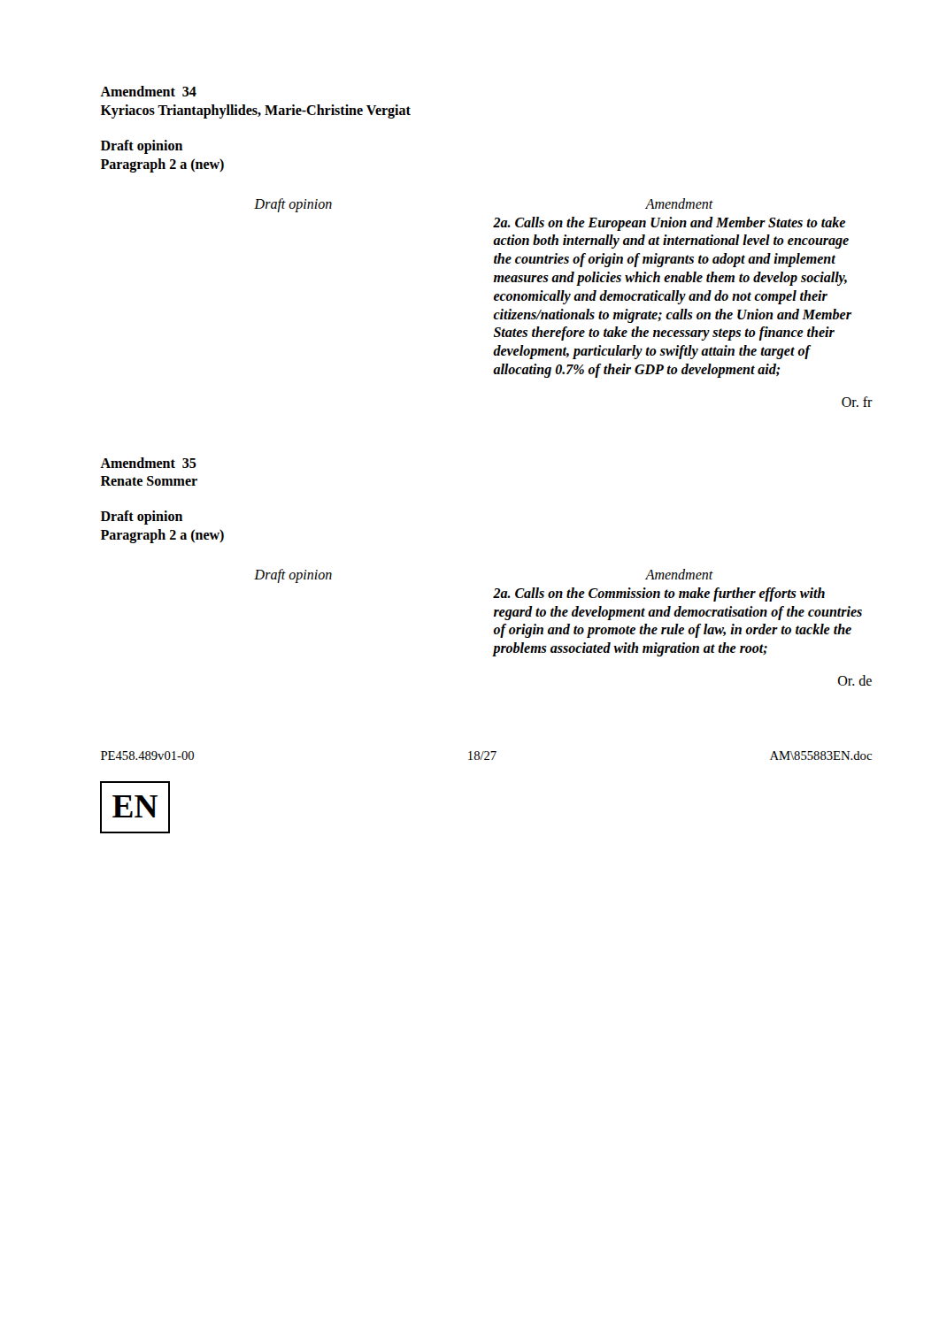Amendment 34
Kyriacos Triantaphyllides, Marie-Christine Vergiat
Draft opinion
Paragraph 2 a (new)
| Draft opinion | Amendment |
| | 2a. Calls on the European Union and Member States to take action both internally and at international level to encourage the countries of origin of migrants to adopt and implement measures and policies which enable them to develop socially, economically and democratically and do not compel their citizens/nationals to migrate; calls on the Union and Member States therefore to take the necessary steps to finance their development, particularly to swiftly attain the target of allocating 0.7% of their GDP to development aid; |
Or. fr
Amendment 35
Renate Sommer
Draft opinion
Paragraph 2 a (new)
| Draft opinion | Amendment |
| | 2a. Calls on the Commission to make further efforts with regard to the development and democratisation of the countries of origin and to promote the rule of law, in order to tackle the problems associated with migration at the root; |
Or. de
PE458.489v01-00
18/27
AM\855883EN.doc
EN